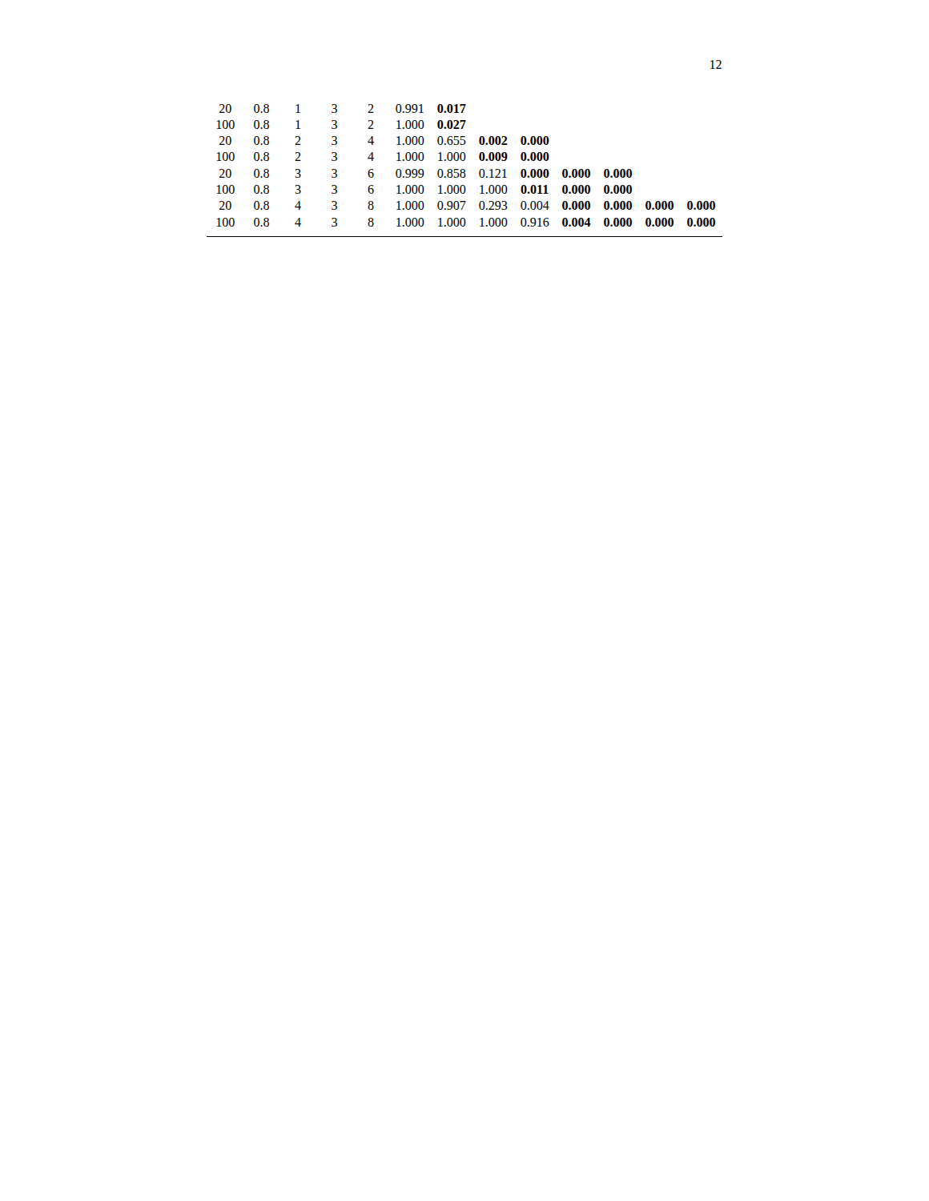12
| 20 | 0.8 | 1 | 3 | 2 | 0.991 | 0.017 | | | | | | |
| 100 | 0.8 | 1 | 3 | 2 | 1.000 | 0.027 | | | | | | |
| 20 | 0.8 | 2 | 3 | 4 | 1.000 | 0.655 | 0.002 | 0.000 | | | | |
| 100 | 0.8 | 2 | 3 | 4 | 1.000 | 1.000 | 0.009 | 0.000 | | | | |
| 20 | 0.8 | 3 | 3 | 6 | 0.999 | 0.858 | 0.121 | 0.000 | 0.000 | 0.000 | | |
| 100 | 0.8 | 3 | 3 | 6 | 1.000 | 1.000 | 1.000 | 0.011 | 0.000 | 0.000 | | |
| 20 | 0.8 | 4 | 3 | 8 | 1.000 | 0.907 | 0.293 | 0.004 | 0.000 | 0.000 | 0.000 | 0.000 |
| 100 | 0.8 | 4 | 3 | 8 | 1.000 | 1.000 | 1.000 | 0.916 | 0.004 | 0.000 | 0.000 | 0.000 |